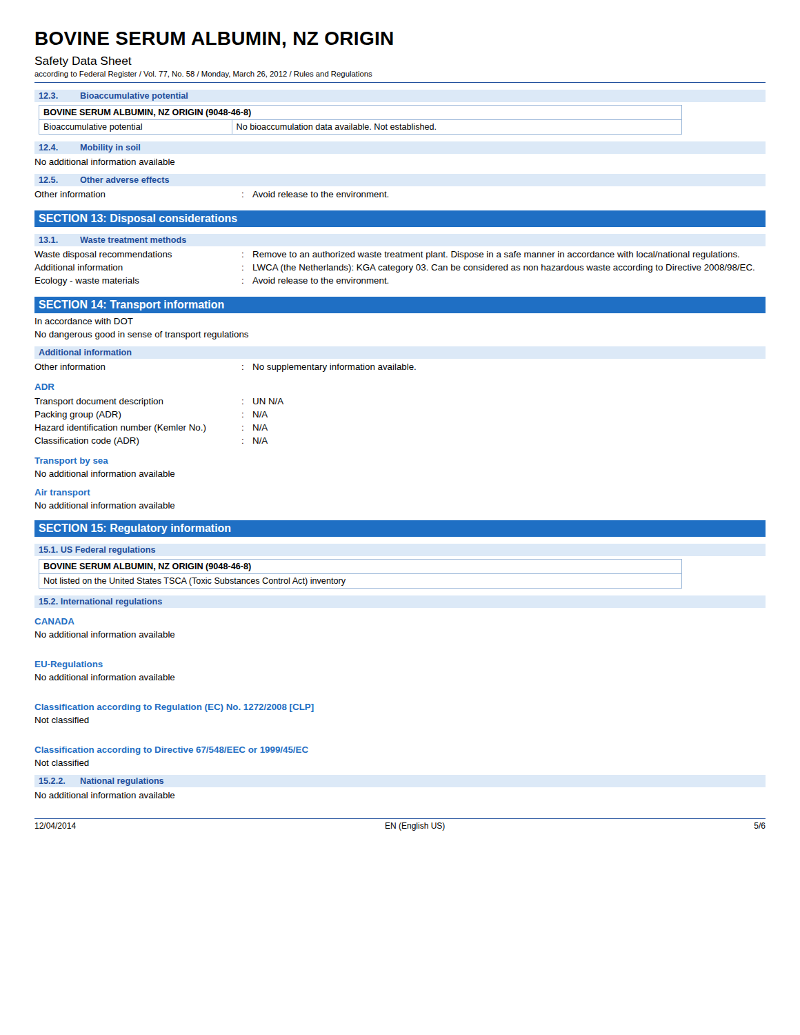BOVINE SERUM ALBUMIN, NZ ORIGIN
Safety Data Sheet
according to Federal Register / Vol. 77, No. 58 / Monday, March 26, 2012 / Rules and Regulations
12.3. Bioaccumulative potential
| BOVINE SERUM ALBUMIN, NZ ORIGIN (9048-46-8) |
| Bioaccumulative potential | No bioaccumulation data available. Not established. |
12.4. Mobility in soil
No additional information available
12.5. Other adverse effects
| Other information | : | Avoid release to the environment. |
SECTION 13: Disposal considerations
13.1. Waste treatment methods
| Waste disposal recommendations | : | Remove to an authorized waste treatment plant. Dispose in a safe manner in accordance with local/national regulations. |
| Additional information | : | LWCA (the Netherlands): KGA category 03. Can be considered as non hazardous waste according to Directive 2008/98/EC. |
| Ecology - waste materials | : | Avoid release to the environment. |
SECTION 14: Transport information
In accordance with DOT
No dangerous good in sense of transport regulations
Additional information
| Other information | : | No supplementary information available. |
ADR
| Transport document description | : | UN N/A |
| Packing group (ADR) | : | N/A |
| Hazard identification number (Kemler No.) | : | N/A |
| Classification code (ADR) | : | N/A |
Transport by sea
No additional information available
Air transport
No additional information available
SECTION 15: Regulatory information
15.1. US Federal regulations
| BOVINE SERUM ALBUMIN, NZ ORIGIN (9048-46-8) |
| Not listed on the United States TSCA (Toxic Substances Control Act) inventory |
15.2. International regulations
CANADA
No additional information available
EU-Regulations
No additional information available
Classification according to Regulation (EC) No. 1272/2008 [CLP]
Not classified
Classification according to Directive 67/548/EEC or 1999/45/EC
Not classified
15.2.2. National regulations
No additional information available
12/04/2014 EN (English US) 5/6